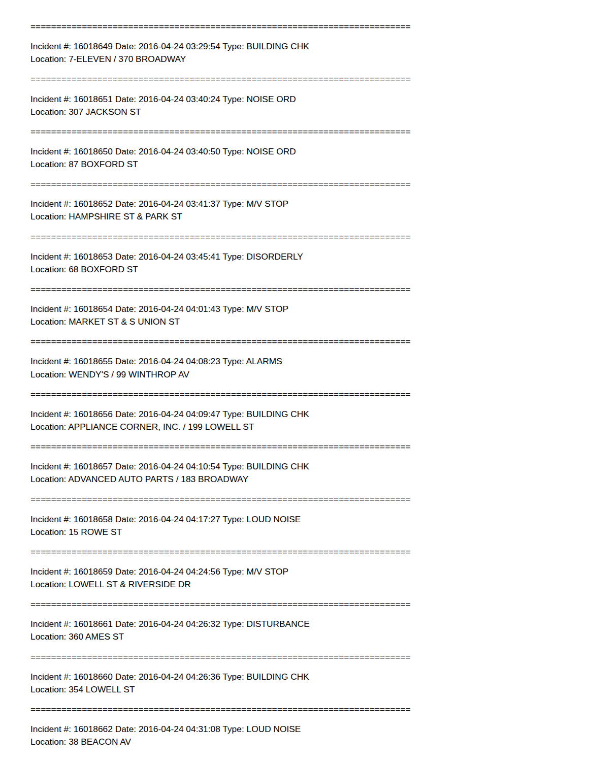==========================================================================
Incident #: 16018649 Date: 2016-04-24 03:29:54 Type: BUILDING CHK
Location: 7-ELEVEN / 370 BROADWAY
==========================================================================
Incident #: 16018651 Date: 2016-04-24 03:40:24 Type: NOISE ORD
Location: 307 JACKSON ST
==========================================================================
Incident #: 16018650 Date: 2016-04-24 03:40:50 Type: NOISE ORD
Location: 87 BOXFORD ST
==========================================================================
Incident #: 16018652 Date: 2016-04-24 03:41:37 Type: M/V STOP
Location: HAMPSHIRE ST & PARK ST
==========================================================================
Incident #: 16018653 Date: 2016-04-24 03:45:41 Type: DISORDERLY
Location: 68 BOXFORD ST
==========================================================================
Incident #: 16018654 Date: 2016-04-24 04:01:43 Type: M/V STOP
Location: MARKET ST & S UNION ST
==========================================================================
Incident #: 16018655 Date: 2016-04-24 04:08:23 Type: ALARMS
Location: WENDY'S / 99 WINTHROP AV
==========================================================================
Incident #: 16018656 Date: 2016-04-24 04:09:47 Type: BUILDING CHK
Location: APPLIANCE CORNER, INC. / 199 LOWELL ST
==========================================================================
Incident #: 16018657 Date: 2016-04-24 04:10:54 Type: BUILDING CHK
Location: ADVANCED AUTO PARTS / 183 BROADWAY
==========================================================================
Incident #: 16018658 Date: 2016-04-24 04:17:27 Type: LOUD NOISE
Location: 15 ROWE ST
==========================================================================
Incident #: 16018659 Date: 2016-04-24 04:24:56 Type: M/V STOP
Location: LOWELL ST & RIVERSIDE DR
==========================================================================
Incident #: 16018661 Date: 2016-04-24 04:26:32 Type: DISTURBANCE
Location: 360 AMES ST
==========================================================================
Incident #: 16018660 Date: 2016-04-24 04:26:36 Type: BUILDING CHK
Location: 354 LOWELL ST
==========================================================================
Incident #: 16018662 Date: 2016-04-24 04:31:08 Type: LOUD NOISE
Location: 38 BEACON AV